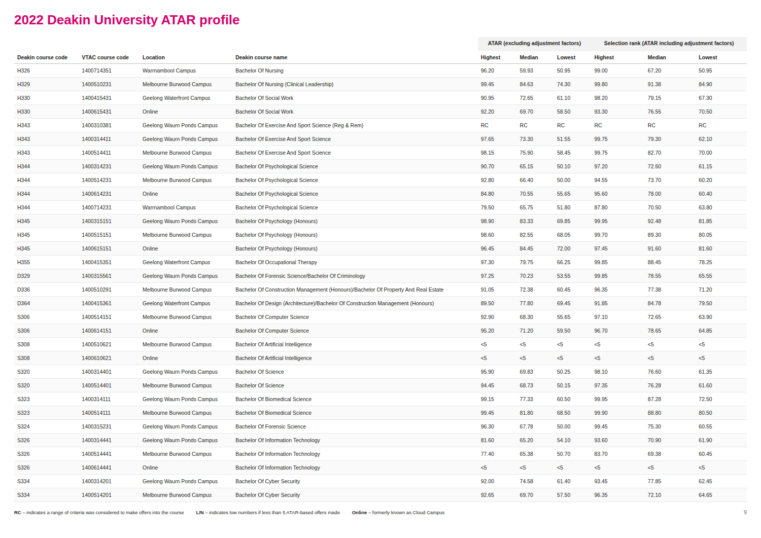2022 Deakin University ATAR profile
2022 Deakin University ATAR profile
| | ATAR (excluding adjustment factors) | Selection rank (ATAR including adjustment factors) |
| --- | --- | --- |
| Deakin course code | VTAC course code | Location | Deakin course name | Highest | Median | Lowest | Highest | Median | Lowest |
| H326 | 1400714351 | Warrnambool Campus | Bachelor Of Nursing | 96.20 | 59.93 | 50.95 | 99.00 | 67.20 | 50.95 |
| H329 | 1400510231 | Melbourne Burwood Campus | Bachelor Of Nursing (Clinical Leadership) | 99.45 | 84.63 | 74.30 | 99.80 | 91.38 | 84.90 |
| H330 | 1400415431 | Geelong Waterfront Campus | Bachelor Of Social Work | 90.95 | 72.65 | 61.10 | 98.20 | 79.15 | 67.30 |
| H330 | 1400615431 | Online | Bachelor Of Social Work | 92.20 | 69.70 | 58.50 | 93.30 | 76.55 | 70.50 |
| H343 | 1400310381 | Geelong Waurn Ponds Campus | Bachelor Of Exercise And Sport Science (Reg & Rem) | RC | RC | RC | RC | RC | RC |
| H343 | 1400314411 | Geelong Waurn Ponds Campus | Bachelor Of Exercise And Sport Science | 97.65 | 73.30 | 51.55 | 99.75 | 79.30 | 62.10 |
| H343 | 1400514411 | Melbourne Burwood Campus | Bachelor Of Exercise And Sport Science | 98.15 | 75.90 | 58.45 | 99.75 | 82.70 | 70.00 |
| H344 | 1400314231 | Geelong Waurn Ponds Campus | Bachelor Of Psychological Science | 90.70 | 65.15 | 50.10 | 97.20 | 72.60 | 61.15 |
| H344 | 1400514231 | Melbourne Burwood Campus | Bachelor Of Psychological Science | 92.80 | 66.40 | 50.00 | 94.55 | 73.70 | 60.20 |
| H344 | 1400614231 | Online | Bachelor Of Psychological Science | 84.80 | 70.55 | 55.65 | 95.60 | 78.00 | 60.40 |
| H344 | 1400714231 | Warrnambool Campus | Bachelor Of Psychological Science | 79.50 | 65.75 | 51.80 | 87.80 | 70.50 | 63.80 |
| H345 | 1400315151 | Geelong Waurn Ponds Campus | Bachelor Of Psychology (Honours) | 98.90 | 83.33 | 69.85 | 99.95 | 92.48 | 81.85 |
| H345 | 1400515151 | Melbourne Burwood Campus | Bachelor Of Psychology (Honours) | 98.60 | 82.55 | 68.05 | 99.70 | 89.30 | 80.05 |
| H345 | 1400615151 | Online | Bachelor Of Psychology (Honours) | 96.45 | 84.45 | 72.00 | 97.45 | 91.60 | 81.60 |
| H355 | 1400415351 | Geelong Waterfront Campus | Bachelor Of Occupational Therapy | 97.30 | 79.75 | 66.25 | 99.85 | 88.45 | 78.25 |
| D329 | 1400315561 | Geelong Waurn Ponds Campus | Bachelor Of Forensic Science/Bachelor Of Criminology | 97.25 | 70.23 | 53.55 | 99.85 | 78.55 | 65.55 |
| D336 | 1400510291 | Melbourne Burwood Campus | Bachelor Of Construction Management (Honours)/Bachelor Of Property And Real Estate | 91.05 | 72.38 | 60.45 | 96.35 | 77.38 | 71.20 |
| D364 | 1400415361 | Geelong Waterfront Campus | Bachelor Of Design (Architecture)/Bachelor Of Construction Management (Honours) | 89.50 | 77.80 | 69.45 | 91.85 | 84.78 | 79.50 |
| S306 | 1400514151 | Melbourne Burwood Campus | Bachelor Of Computer Science | 92.90 | 68.30 | 55.65 | 97.10 | 72.65 | 63.90 |
| S306 | 1400614151 | Online | Bachelor Of Computer Science | 95.20 | 71.20 | 59.50 | 96.70 | 78.65 | 64.85 |
| S308 | 1400510621 | Melbourne Burwood Campus | Bachelor Of Artificial Intelligence | <5 | <5 | <5 | <5 | <5 | <5 |
| S308 | 1400610621 | Online | Bachelor Of Artificial Intelligence | <5 | <5 | <5 | <5 | <5 | <5 |
| S320 | 1400314401 | Geelong Waurn Ponds Campus | Bachelor Of Science | 95.90 | 69.83 | 50.25 | 98.10 | 76.60 | 61.35 |
| S320 | 1400514401 | Melbourne Burwood Campus | Bachelor Of Science | 94.45 | 68.73 | 50.15 | 97.35 | 76.28 | 61.60 |
| S323 | 1400314111 | Geelong Waurn Ponds Campus | Bachelor Of Biomedical Science | 99.15 | 77.33 | 60.50 | 99.95 | 87.28 | 72.50 |
| S323 | 1400514111 | Melbourne Burwood Campus | Bachelor Of Biomedical Science | 99.45 | 81.80 | 68.50 | 99.90 | 88.80 | 80.50 |
| S324 | 1400315231 | Geelong Waurn Ponds Campus | Bachelor Of Forensic Science | 96.30 | 67.78 | 50.00 | 99.45 | 75.30 | 60.55 |
| S326 | 1400314441 | Geelong Waurn Ponds Campus | Bachelor Of Information Technology | 81.60 | 65.20 | 54.10 | 93.60 | 70.90 | 61.90 |
| S326 | 1400514441 | Melbourne Burwood Campus | Bachelor Of Information Technology | 77.40 | 65.38 | 50.70 | 83.70 | 69.38 | 60.45 |
| S326 | 1400614441 | Online | Bachelor Of Information Technology | <5 | <5 | <5 | <5 | <5 | <5 |
| S334 | 1400314201 | Geelong Waurn Ponds Campus | Bachelor Of Cyber Security | 92.00 | 74.58 | 61.40 | 93.45 | 77.85 | 62.45 |
| S334 | 1400514201 | Melbourne Burwood Campus | Bachelor Of Cyber Security | 92.65 | 69.70 | 57.50 | 96.35 | 72.10 | 64.65 |
RC – indicates a range of criteria was considered to make offers into the course L/N – indicates low numbers if less than 5 ATAR-based offers made Online – formerly known as Cloud Campus
9